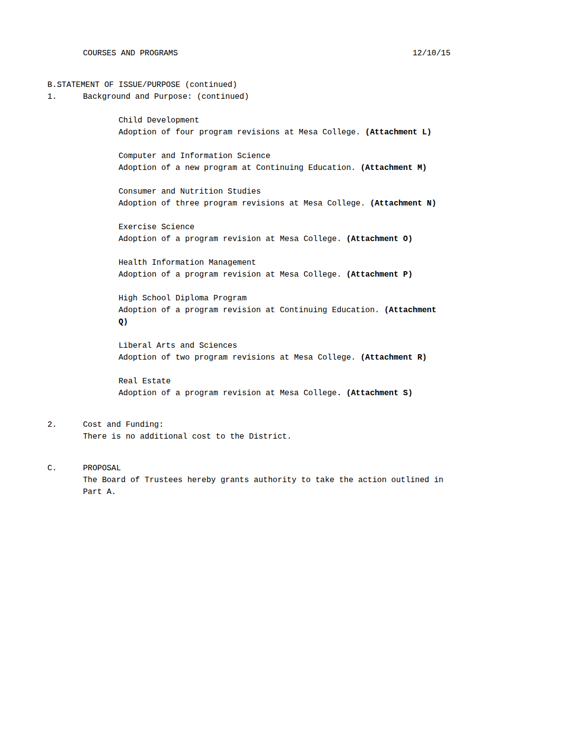COURSES AND PROGRAMS 12/10/15
B.STATEMENT OF ISSUE/PURPOSE (continued)
1. Background and Purpose: (continued)
Child Development
Adoption of four program revisions at Mesa College. (Attachment L)
Computer and Information Science
Adoption of a new program at Continuing Education. (Attachment M)
Consumer and Nutrition Studies
Adoption of three program revisions at Mesa College. (Attachment N)
Exercise Science
Adoption of a program revision at Mesa College. (Attachment O)
Health Information Management
Adoption of a program revision at Mesa College. (Attachment P)
High School Diploma Program
Adoption of a program revision at Continuing Education. (Attachment Q)
Liberal Arts and Sciences
Adoption of two program revisions at Mesa College. (Attachment R)
Real Estate
Adoption of a program revision at Mesa College. (Attachment S)
2. Cost and Funding:
There is no additional cost to the District.
C. PROPOSAL
The Board of Trustees hereby grants authority to take the action outlined in Part A.